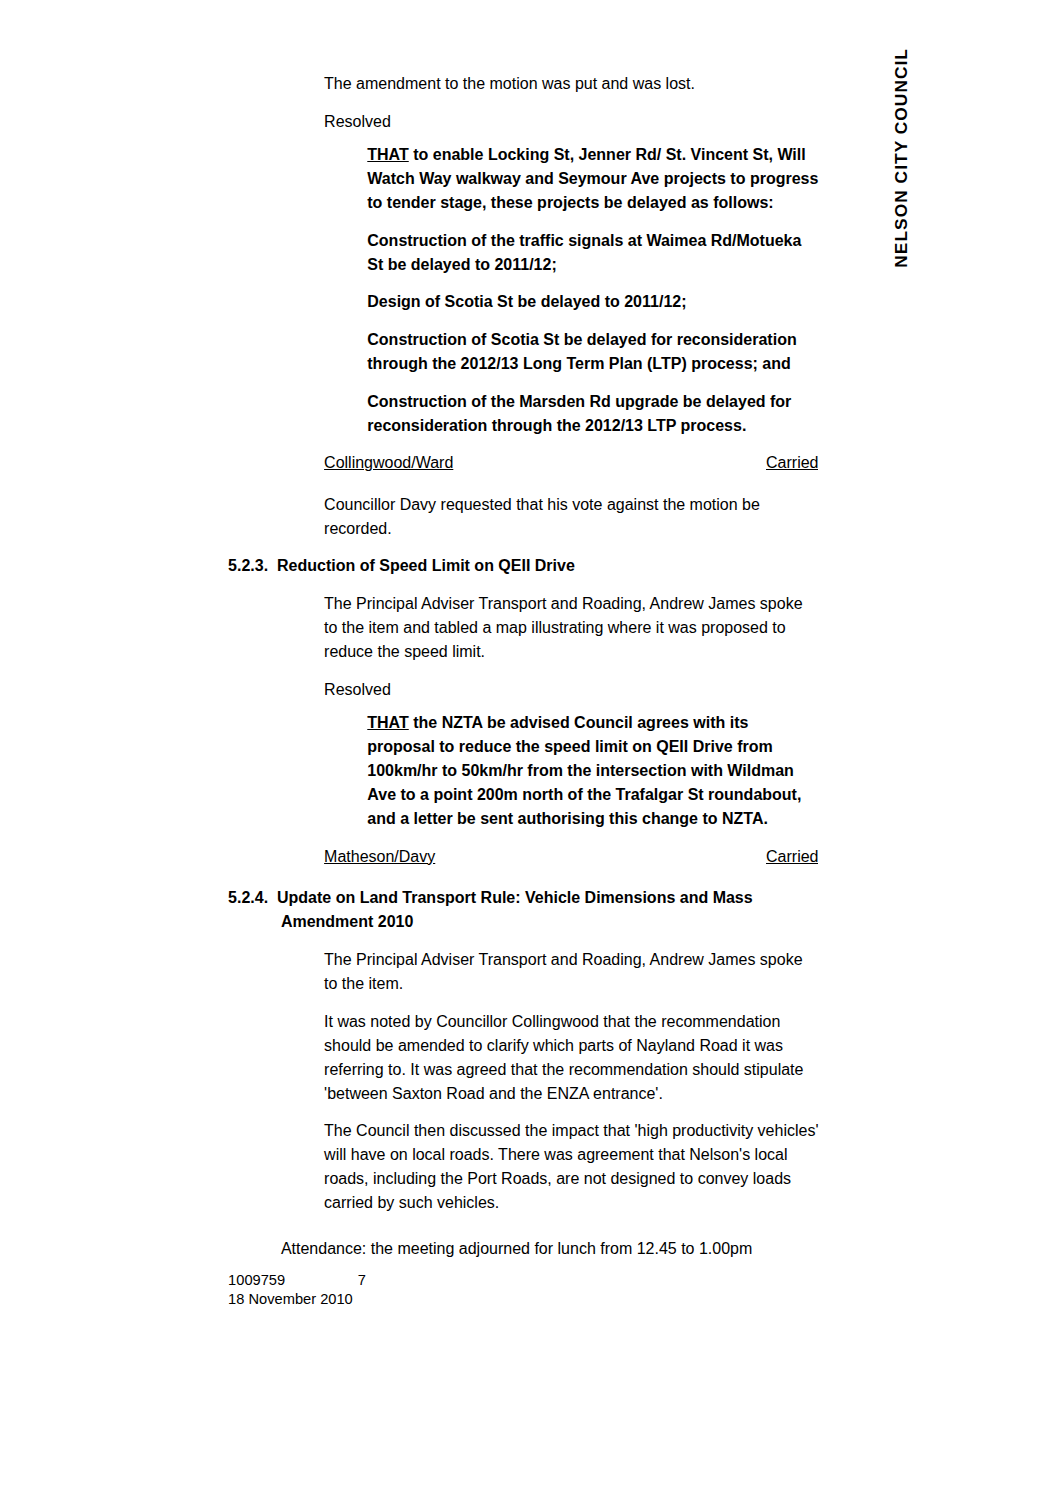NELSON CITY COUNCIL
The amendment to the motion was put and was lost.
Resolved
THAT to enable Locking St, Jenner Rd/ St. Vincent St, Will Watch Way walkway and Seymour Ave projects to progress to tender stage, these projects be delayed as follows:
Construction of the traffic signals at Waimea Rd/Motueka St be delayed to 2011/12;
Design of Scotia St be delayed to 2011/12;
Construction of Scotia St be delayed for reconsideration through the 2012/13 Long Term Plan (LTP) process; and
Construction of the Marsden Rd upgrade be delayed for reconsideration through the 2012/13 LTP process.
Collingwood/Ward Carried
Councillor Davy requested that his vote against the motion be recorded.
5.2.3. Reduction of Speed Limit on QEII Drive
The Principal Adviser Transport and Roading, Andrew James spoke to the item and tabled a map illustrating where it was proposed to reduce the speed limit.
Resolved
THAT the NZTA be advised Council agrees with its proposal to reduce the speed limit on QEII Drive from 100km/hr to 50km/hr from the intersection with Wildman Ave to a point 200m north of the Trafalgar St roundabout, and a letter be sent authorising this change to NZTA.
Matheson/Davy Carried
5.2.4. Update on Land Transport Rule: Vehicle Dimensions and Mass Amendment 2010
The Principal Adviser Transport and Roading, Andrew James spoke to the item.
It was noted by Councillor Collingwood that the recommendation should be amended to clarify which parts of Nayland Road it was referring to. It was agreed that the recommendation should stipulate 'between Saxton Road and the ENZA entrance'.
The Council then discussed the impact that 'high productivity vehicles' will have on local roads. There was agreement that Nelson's local roads, including the Port Roads, are not designed to convey loads carried by such vehicles.
Attendance: the meeting adjourned for lunch from 12.45 to 1.00pm
1009759 7 18 November 2010